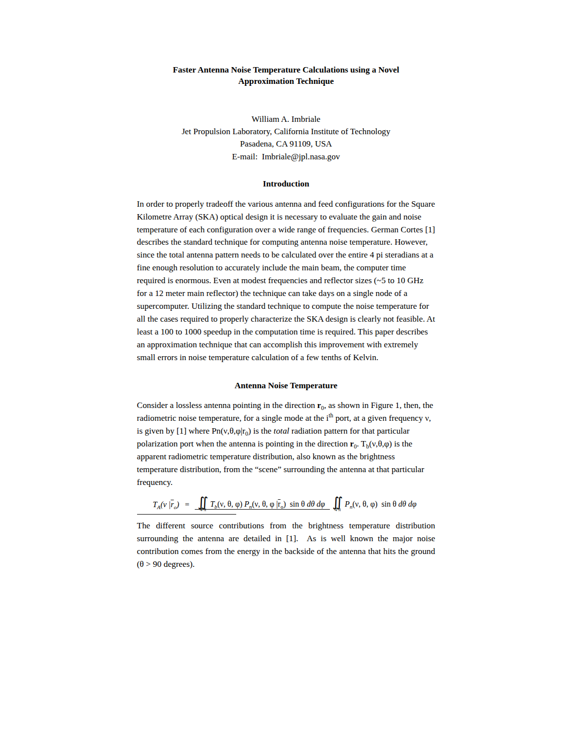Faster Antenna Noise Temperature Calculations using a Novel
Approximation Technique
William A. Imbriale
Jet Propulsion Laboratory, California Institute of Technology
Pasadena, CA 91109, USA
E-mail: Imbriale@jpl.nasa.gov
Introduction
In order to properly tradeoff the various antenna and feed configurations for the Square Kilometre Array (SKA) optical design it is necessary to evaluate the gain and noise temperature of each configuration over a wide range of frequencies. German Cortes [1] describes the standard technique for computing antenna noise temperature. However, since the total antenna pattern needs to be calculated over the entire 4 pi steradians at a fine enough resolution to accurately include the main beam, the computer time required is enormous. Even at modest frequencies and reflector sizes (~5 to 10 GHz for a 12 meter main reflector) the technique can take days on a single node of a supercomputer. Utilizing the standard technique to compute the noise temperature for all the cases required to properly characterize the SKA design is clearly not feasible. At least a 100 to 1000 speedup in the computation time is required. This paper describes an approximation technique that can accomplish this improvement with extremely small errors in noise temperature calculation of a few tenths of Kelvin.
Antenna Noise Temperature
Consider a lossless antenna pointing in the direction r0, as shown in Figure 1, then, the radiometric noise temperature, for a single mode at the ith port, at a given frequency ν, is given by [1] where Pn(ν,θ,φ|r0) is the total radiation pattern for that particular polarization port when the antenna is pointing in the direction r0. Tb(ν,θ,φ) is the apparent radiometric temperature distribution, also known as the brightness temperature distribution, from the “scene” surrounding the antenna at that particular frequency.
TA(ν |ro) = ∬4 π Tb(ν, θ, φ) Pn(ν, θ, φ |ro) sin θ dθ dφ ∬4 π Pn(ν, θ, φ) sin θ dθ dφ
The different source contributions from the brightness temperature distribution surrounding the antenna are detailed in [1]. As is well known the major noise contribution comes from the energy in the backside of the antenna that hits the ground (θ > 90 degrees).